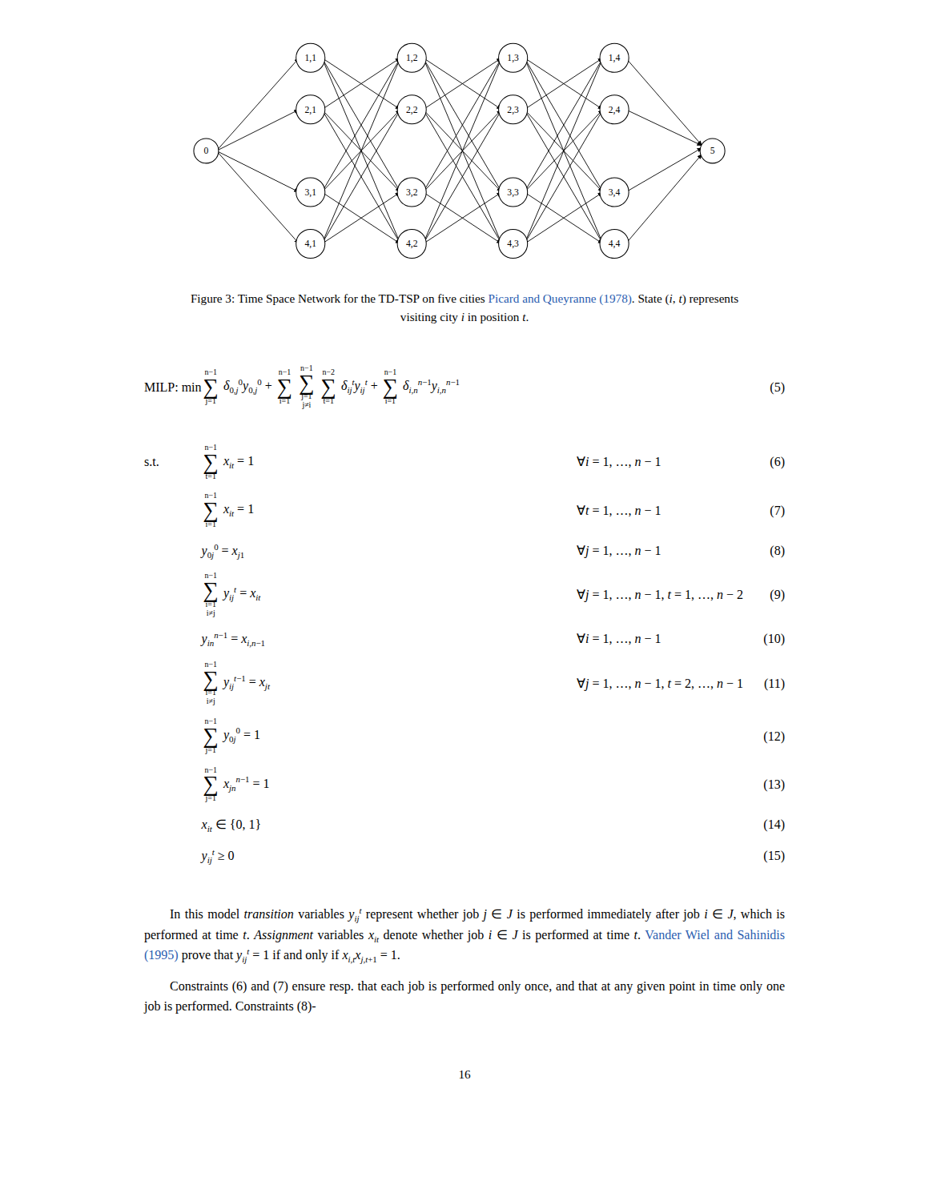0 5 1,1 1,2 1,3 1,4 2,1 2,2 2,3 2,4 3,1 3,2 3,3 3,4 4,1 4,2 4,3 4,4
Figure 3: Time Space Network for the TD-TSP on five cities Picard and Queyranne (1978). State (i, t) represents visiting city i in position t.
| MILP: min | n−1 ∑ j=1 δ 0, j 0 y 0, j 0 + n−1 ∑ i=1 n−1 ∑ j=1 j≠i n−2 ∑ t=1 δ ij t y ij t + n−1 ∑ i=1 δ i , n n −1 y i , n n −1 | | (5) |
| s.t. | n−1 ∑ t=1 x it = 1 | ∀ i = 1, …, n − 1 | (6) |
| | n−1 ∑ i=1 x it = 1 | ∀ t = 1, …, n − 1 | (7) |
| | y 0 j 0 = x j 1 | ∀ j = 1, …, n − 1 | (8) |
| | n−1 ∑ i=1 i≠j y ij t = x it | ∀ j = 1, …, n − 1, t = 1, …, n − 2 | (9) |
| | y in n −1 = x i , n −1 | ∀ i = 1, …, n − 1 | (10) |
| | n−1 ∑ i=1 i≠j y ij t −1 = x jt | ∀ j = 1, …, n − 1, t = 2, …, n − 1 | (11) |
| | n−1 ∑ j=1 y 0 j 0 = 1 | | (12) |
| | n−1 ∑ j=1 x jn n −1 = 1 | | (13) |
| | x it ∈ {0, 1} | | (14) |
| | y ij t ≥ 0 | | (15) |
In this model transition variables yijt represent whether job j ∈ J is performed immediately after job i ∈ J, which is performed at time t. Assignment variables xit denote whether job i ∈ J is performed at time t. Vander Wiel and Sahinidis (1995) prove that yijt = 1 if and only if xi,txj,t+1 = 1.
Constraints (6) and (7) ensure resp. that each job is performed only once, and that at any given point in time only one job is performed. Constraints (8)-
16